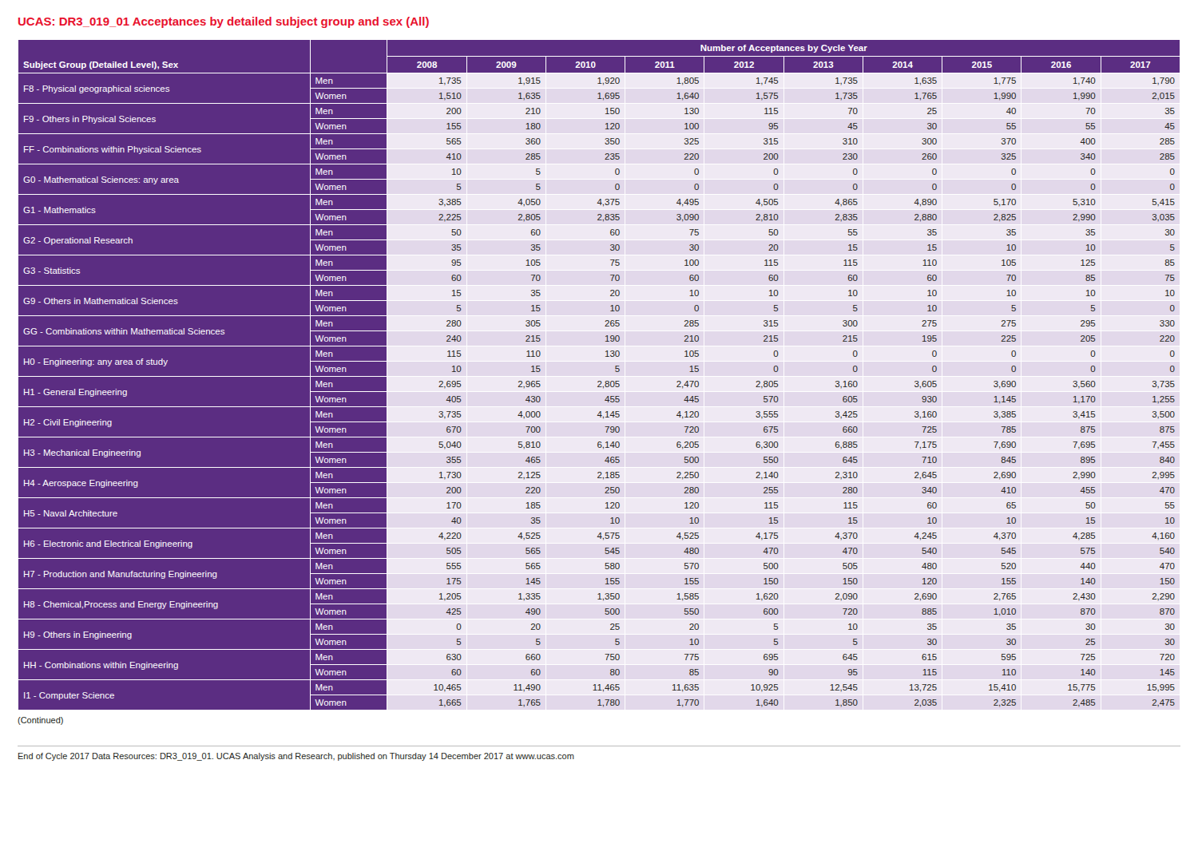UCAS: DR3_019_01 Acceptances by detailed subject group and sex (All)
| Subject Group (Detailed Level), Sex | | Number of Acceptances by Cycle Year |
| --- | --- | --- |
| 2008 | 2009 | 2010 | 2011 | 2012 | 2013 | 2014 | 2015 | 2016 | 2017 |
| F8 - Physical geographical sciences | Men | 1,735 | 1,915 | 1,920 | 1,805 | 1,745 | 1,735 | 1,635 | 1,775 | 1,740 | 1,790 |
| Women | 1,510 | 1,635 | 1,695 | 1,640 | 1,575 | 1,735 | 1,765 | 1,990 | 1,990 | 2,015 |
| F9 - Others in Physical Sciences | Men | 200 | 210 | 150 | 130 | 115 | 70 | 25 | 40 | 70 | 35 |
| Women | 155 | 180 | 120 | 100 | 95 | 45 | 30 | 55 | 55 | 45 |
| FF - Combinations within Physical Sciences | Men | 565 | 360 | 350 | 325 | 315 | 310 | 300 | 370 | 400 | 285 |
| Women | 410 | 285 | 235 | 220 | 200 | 230 | 260 | 325 | 340 | 285 |
| G0 - Mathematical Sciences: any area | Men | 10 | 5 | 0 | 0 | 0 | 0 | 0 | 0 | 0 | 0 |
| Women | 5 | 5 | 0 | 0 | 0 | 0 | 0 | 0 | 0 | 0 |
| G1 - Mathematics | Men | 3,385 | 4,050 | 4,375 | 4,495 | 4,505 | 4,865 | 4,890 | 5,170 | 5,310 | 5,415 |
| Women | 2,225 | 2,805 | 2,835 | 3,090 | 2,810 | 2,835 | 2,880 | 2,825 | 2,990 | 3,035 |
| G2 - Operational Research | Men | 50 | 60 | 60 | 75 | 50 | 55 | 35 | 35 | 35 | 30 |
| Women | 35 | 35 | 30 | 30 | 20 | 15 | 15 | 10 | 10 | 5 |
| G3 - Statistics | Men | 95 | 105 | 75 | 100 | 115 | 115 | 110 | 105 | 125 | 85 |
| Women | 60 | 70 | 70 | 60 | 60 | 60 | 60 | 70 | 85 | 75 |
| G9 - Others in Mathematical Sciences | Men | 15 | 35 | 20 | 10 | 10 | 10 | 10 | 10 | 10 | 10 |
| Women | 5 | 15 | 10 | 0 | 5 | 5 | 10 | 5 | 5 | 0 |
| GG - Combinations within Mathematical Sciences | Men | 280 | 305 | 265 | 285 | 315 | 300 | 275 | 275 | 295 | 330 |
| Women | 240 | 215 | 190 | 210 | 215 | 215 | 195 | 225 | 205 | 220 |
| H0 - Engineering: any area of study | Men | 115 | 110 | 130 | 105 | 0 | 0 | 0 | 0 | 0 | 0 |
| Women | 10 | 15 | 5 | 15 | 0 | 0 | 0 | 0 | 0 | 0 |
| H1 - General Engineering | Men | 2,695 | 2,965 | 2,805 | 2,470 | 2,805 | 3,160 | 3,605 | 3,690 | 3,560 | 3,735 |
| Women | 405 | 430 | 455 | 445 | 570 | 605 | 930 | 1,145 | 1,170 | 1,255 |
| H2 - Civil Engineering | Men | 3,735 | 4,000 | 4,145 | 4,120 | 3,555 | 3,425 | 3,160 | 3,385 | 3,415 | 3,500 |
| Women | 670 | 700 | 790 | 720 | 675 | 660 | 725 | 785 | 875 | 875 |
| H3 - Mechanical Engineering | Men | 5,040 | 5,810 | 6,140 | 6,205 | 6,300 | 6,885 | 7,175 | 7,690 | 7,695 | 7,455 |
| Women | 355 | 465 | 465 | 500 | 550 | 645 | 710 | 845 | 895 | 840 |
| H4 - Aerospace Engineering | Men | 1,730 | 2,125 | 2,185 | 2,250 | 2,140 | 2,310 | 2,645 | 2,690 | 2,990 | 2,995 |
| Women | 200 | 220 | 250 | 280 | 255 | 280 | 340 | 410 | 455 | 470 |
| H5 - Naval Architecture | Men | 170 | 185 | 120 | 120 | 115 | 115 | 60 | 65 | 50 | 55 |
| Women | 40 | 35 | 10 | 10 | 15 | 15 | 10 | 10 | 15 | 10 |
| H6 - Electronic and Electrical Engineering | Men | 4,220 | 4,525 | 4,575 | 4,525 | 4,175 | 4,370 | 4,245 | 4,370 | 4,285 | 4,160 |
| Women | 505 | 565 | 545 | 480 | 470 | 470 | 540 | 545 | 575 | 540 |
| H7 - Production and Manufacturing Engineering | Men | 555 | 565 | 580 | 570 | 500 | 505 | 480 | 520 | 440 | 470 |
| Women | 175 | 145 | 155 | 155 | 150 | 150 | 120 | 155 | 140 | 150 |
| H8 - Chemical,Process and Energy Engineering | Men | 1,205 | 1,335 | 1,350 | 1,585 | 1,620 | 2,090 | 2,690 | 2,765 | 2,430 | 2,290 |
| Women | 425 | 490 | 500 | 550 | 600 | 720 | 885 | 1,010 | 870 | 870 |
| H9 - Others in Engineering | Men | 0 | 20 | 25 | 20 | 5 | 10 | 35 | 35 | 30 | 30 |
| Women | 5 | 5 | 5 | 10 | 5 | 5 | 30 | 30 | 25 | 30 |
| HH - Combinations within Engineering | Men | 630 | 660 | 750 | 775 | 695 | 645 | 615 | 595 | 725 | 720 |
| Women | 60 | 60 | 80 | 85 | 90 | 95 | 115 | 110 | 140 | 145 |
| I1 - Computer Science | Men | 10,465 | 11,490 | 11,465 | 11,635 | 10,925 | 12,545 | 13,725 | 15,410 | 15,775 | 15,995 |
| Women | 1,665 | 1,765 | 1,780 | 1,770 | 1,640 | 1,850 | 2,035 | 2,325 | 2,485 | 2,475 |
(Continued)
End of Cycle 2017 Data Resources: DR3_019_01. UCAS Analysis and Research, published on Thursday 14 December 2017 at www.ucas.com